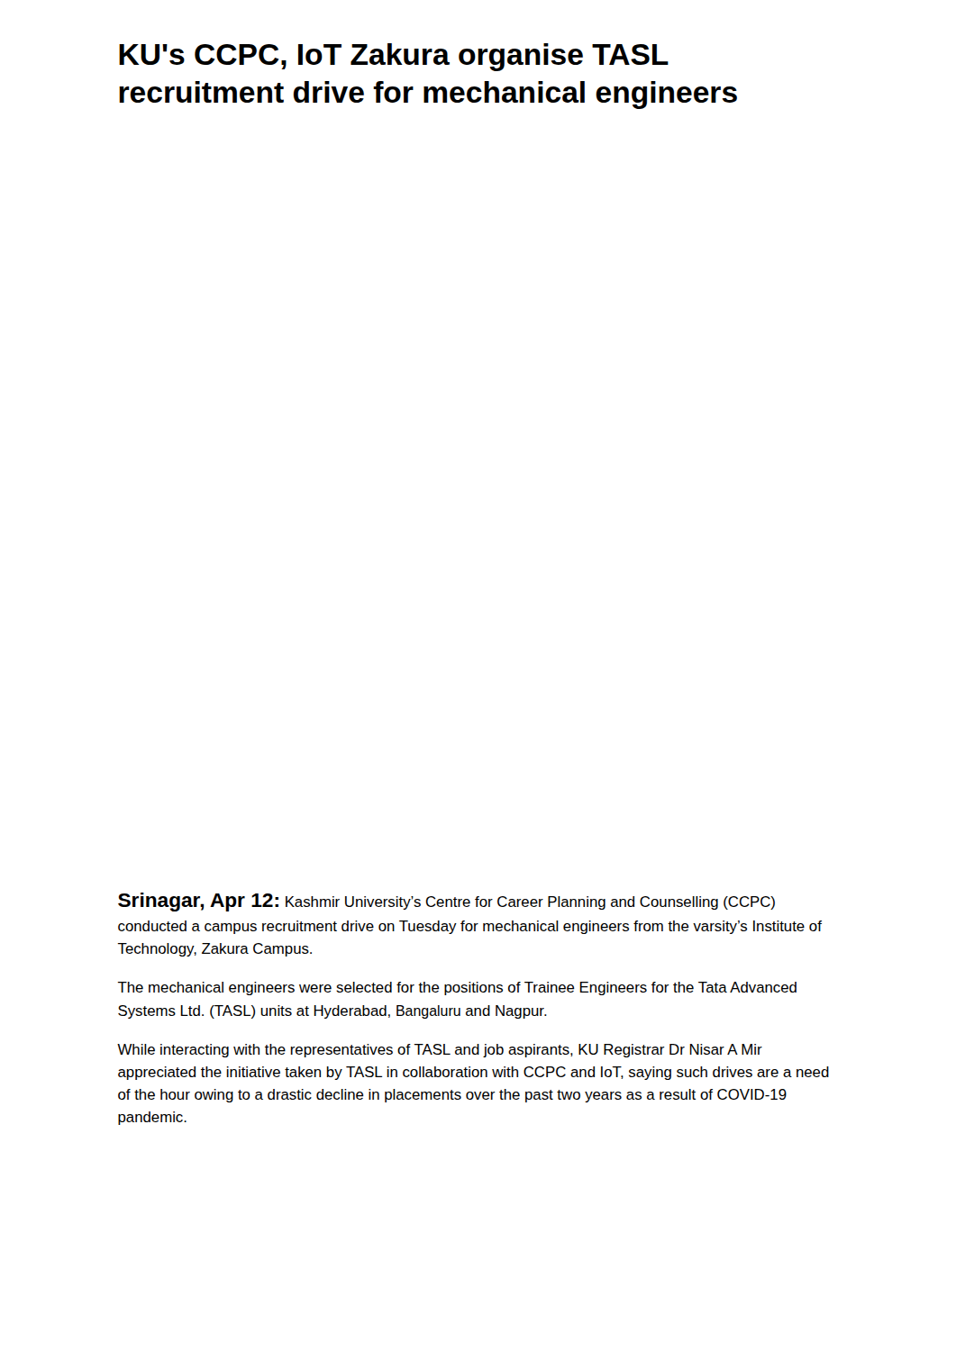KU's CCPC, IoT Zakura organise TASL recruitment drive for mechanical engineers
Srinagar, Apr 12: Kashmir University’s Centre for Career Planning and Counselling (CCPC) conducted a campus recruitment drive on Tuesday for mechanical engineers from the varsity’s Institute of Technology, Zakura Campus.
The mechanical engineers were selected for the positions of Trainee Engineers for the Tata Advanced Systems Ltd. (TASL) units at Hyderabad, Bangaluru and Nagpur.
While interacting with the representatives of TASL and job aspirants, KU Registrar Dr Nisar A Mir appreciated the initiative taken by TASL in collaboration with CCPC and IoT, saying such drives are a need of the hour owing to a drastic decline in placements over the past two years as a result of COVID-19 pandemic.